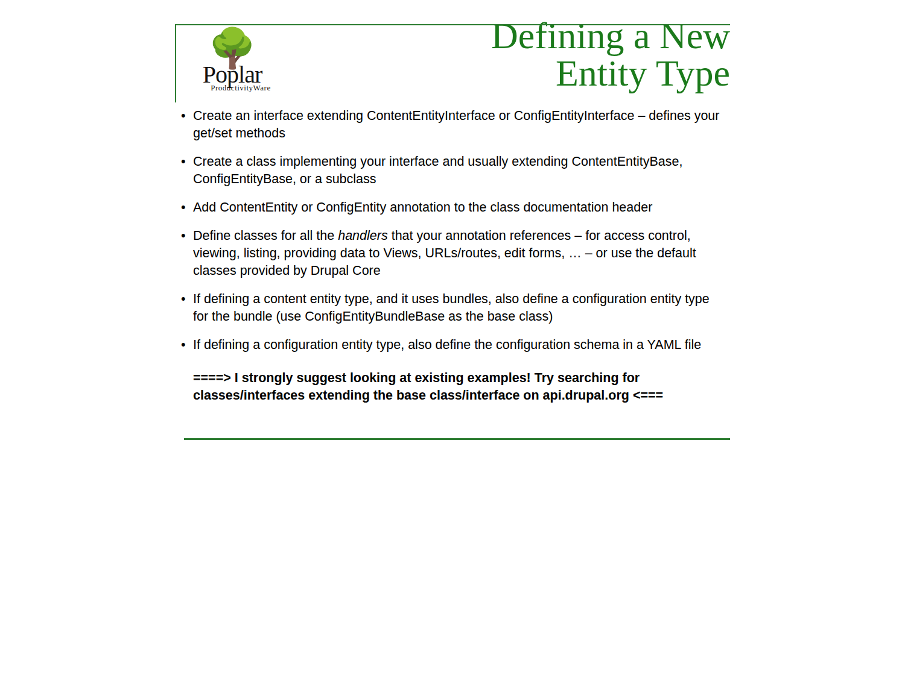🌳
Poplar
ProductivityWare
Defining a New
Entity Type
Create an interface extending ContentEntityInterface or ConfigEntityInterface – defines your get/set methods
Create a class implementing your interface and usually extending ContentEntityBase, ConfigEntityBase, or a subclass
Add ContentEntity or ConfigEntity annotation to the class documentation header
Define classes for all the handlers that your annotation references – for access control, viewing, listing, providing data to Views, URLs/routes, edit forms, … – or use the default classes provided by Drupal Core
If defining a content entity type, and it uses bundles, also define a configuration entity type for the bundle (use ConfigEntityBundleBase as the base class)
If defining a configuration entity type, also define the configuration schema in a YAML file
====> I strongly suggest looking at existing examples! Try searching for classes/interfaces extending the base class/interface on api.drupal.org <===